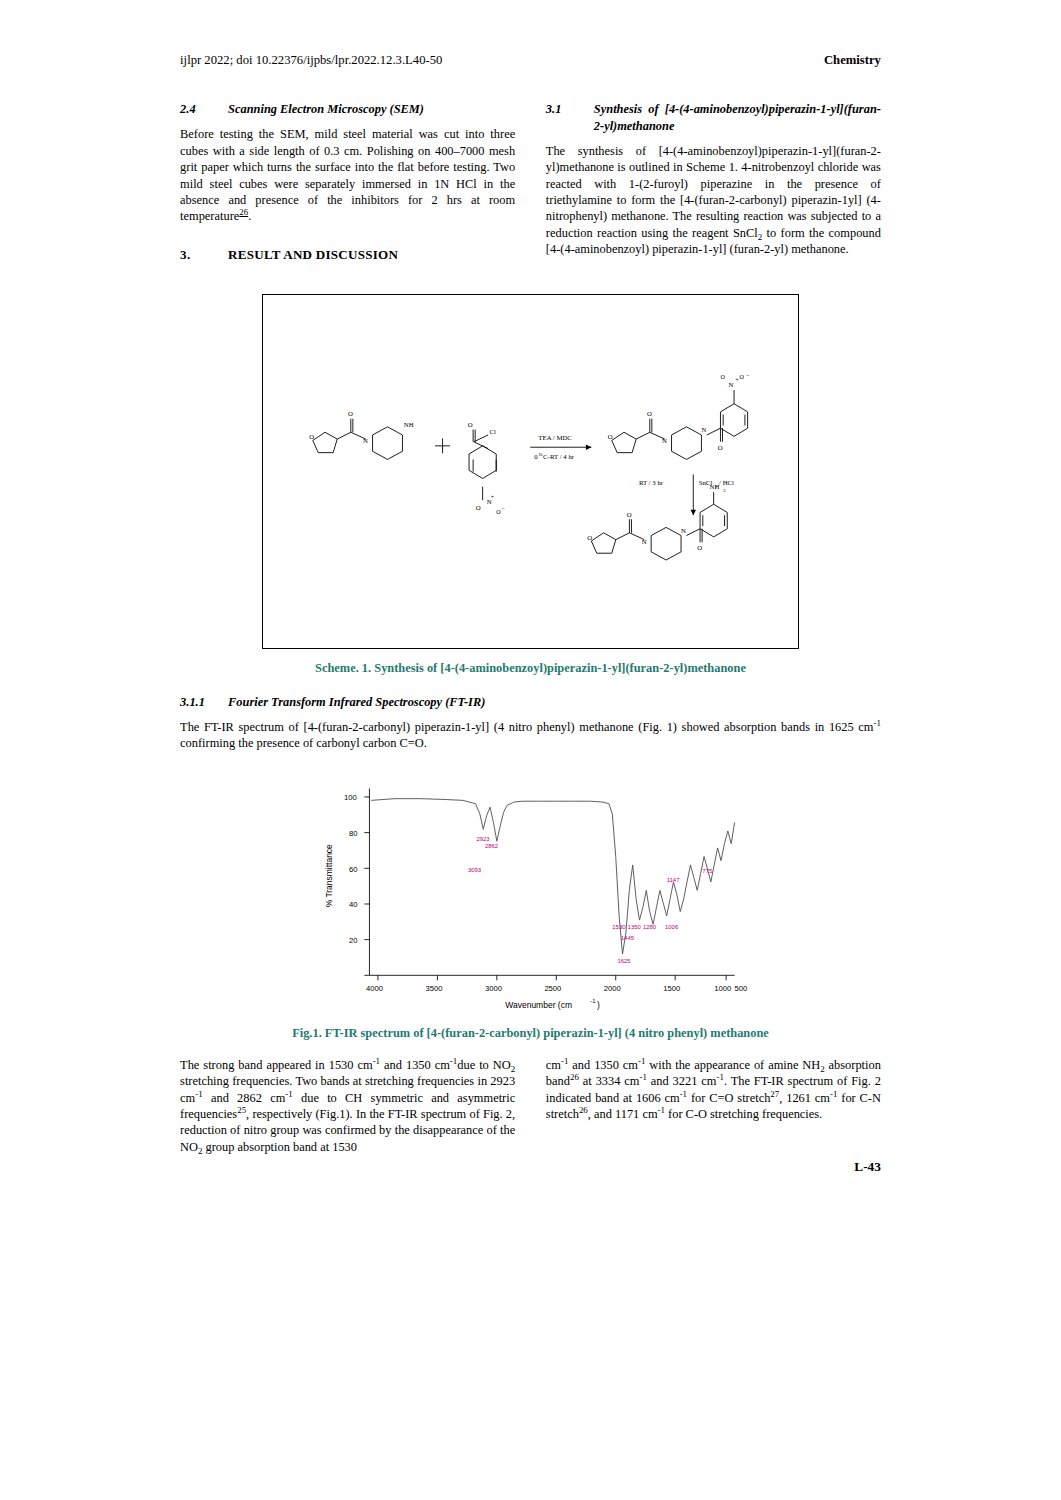ijlpr 2022; doi 10.22376/ijpbs/lpr.2022.12.3.L40-50
Chemistry
2.4 Scanning Electron Microscopy (SEM)
Before testing the SEM, mild steel material was cut into three cubes with a side length of 0.3 cm. Polishing on 400–7000 mesh grit paper which turns the surface into the flat before testing. Two mild steel cubes were separately immersed in 1N HCl in the absence and presence of the inhibitors for 2 hrs at room temperature26.
3. RESULT AND DISCUSSION
3.1 Synthesis of [4-(4-aminobenzoyl)piperazin-1-yl](furan-2-yl)methanone
The synthesis of [4-(4-aminobenzoyl)piperazin-1-yl](furan-2-yl)methanone is outlined in Scheme 1. 4-nitrobenzoyl chloride was reacted with 1-(2-furoyl) piperazine in the presence of triethylamine to form the [4-(furan-2-carbonyl) piperazin-1yl] (4-nitrophenyl) methanone. The resulting reaction was subjected to a reduction reaction using the reagent SnCl2 to form the compound [4-(4-aminobenzoyl) piperazin-1-yl] (furan-2-yl) methanone.
O O N NH O Cl O N O – + TEA / MDC 0 O C-RT / 4 hr O O N N O N O O – + RT / 3 hr SnCl 2 / HCl O O N N O NH 2
Scheme. 1. Synthesis of [4-(4-aminobenzoyl)piperazin-1-yl](furan-2-yl)methanone
3.1.1 Fourier Transform Infrared Spectroscopy (FT-IR)
The FT-IR spectrum of [4-(furan-2-carbonyl) piperazin-1-yl] (4 nitro phenyl) methanone (Fig. 1) showed absorption bands in 1625 cm-1 confirming the presence of carbonyl carbon C=O.
100 80 60 40 20 % Transmittance 4000 3500 3000 2500 2000 1500 1000 500 Wavenumber (cm -1 ) 2923 2862 3093 1530 1350 1280 1445 1006 1147 775 1625
Fig.1. FT-IR spectrum of [4-(furan-2-carbonyl) piperazin-1-yl] (4 nitro phenyl) methanone
The strong band appeared in 1530 cm-1 and 1350 cm-1due to NO2 stretching frequencies. Two bands at stretching frequencies in 2923 cm-1 and 2862 cm-1 due to CH symmetric and asymmetric frequencies25, respectively (Fig.1). In the FT-IR spectrum of Fig. 2, reduction of nitro group was confirmed by the disappearance of the NO2 group absorption band at 1530
cm-1 and 1350 cm-1 with the appearance of amine NH2 absorption band26 at 3334 cm-1 and 3221 cm-1. The FT-IR spectrum of Fig. 2 indicated band at 1606 cm-1 for C=O stretch27, 1261 cm-1 for C-N stretch26, and 1171 cm-1 for C-O stretching frequencies.
L-43